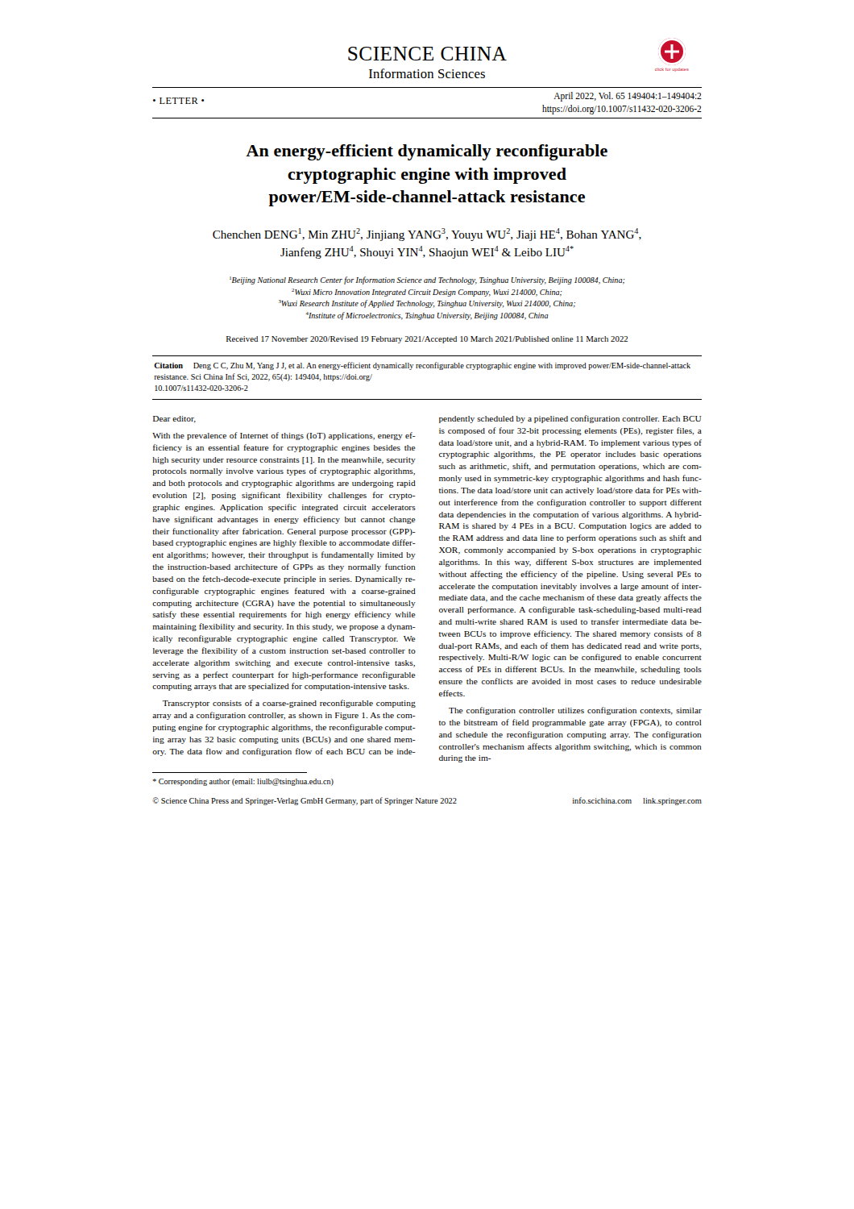click for updates
SCIENCE CHINA
Information Sciences
• LETTER •
April 2022, Vol. 65 149404:1–149404:2
https://doi.org/10.1007/s11432-020-3206-2
An energy-efficient dynamically reconfigurable
cryptographic engine with improved
power/EM-side-channel-attack resistance
Chenchen DENG1, Min ZHU2, Jinjiang YANG3, Youyu WU2, Jiaji HE4, Bohan YANG4,
Jianfeng ZHU4, Shouyi YIN4, Shaojun WEI4 & Leibo LIU4*
1Beijing National Research Center for Information Science and Technology, Tsinghua University, Beijing 100084, China;
2Wuxi Micro Innovation Integrated Circuit Design Company, Wuxi 214000, China;
3Wuxi Research Institute of Applied Technology, Tsinghua University, Wuxi 214000, China;
4Institute of Microelectronics, Tsinghua University, Beijing 100084, China
Received 17 November 2020/Revised 19 February 2021/Accepted 10 March 2021/Published online 11 March 2022
Citation Deng C C, Zhu M, Yang J J, et al. An energy-efficient dynamically reconfigurable cryptographic engine with improved power/EM-side-channel-attack resistance. Sci China Inf Sci, 2022, 65(4): 149404, https://doi.org/
10.1007/s11432-020-3206-2
Dear editor,
With the prevalence of Internet of things (IoT) applications, energy efficiency is an essential feature for cryptographic engines besides the high security under resource constraints [1]. In the meanwhile, security protocols normally involve various types of cryptographic algorithms, and both protocols and cryptographic algorithms are undergoing rapid evolution [2], posing significant flexibility challenges for cryptographic engines. Application specific integrated circuit accelerators have significant advantages in energy efficiency but cannot change their functionality after fabrication. General purpose processor (GPP)-based cryptographic engines are highly flexible to accommodate different algorithms; however, their throughput is fundamentally limited by the instruction-based architecture of GPPs as they normally function based on the fetch-decode-execute principle in series. Dynamically reconfigurable cryptographic engines featured with a coarse-grained computing architecture (CGRA) have the potential to simultaneously satisfy these essential requirements for high energy efficiency while maintaining flexibility and security. In this study, we propose a dynamically reconfigurable cryptographic engine called Transcryptor. We leverage the flexibility of a custom instruction set-based controller to accelerate algorithm switching and execute control-intensive tasks, serving as a perfect counterpart for high-performance reconfigurable computing arrays that are specialized for computation-intensive tasks.
Transcryptor consists of a coarse-grained reconfigurable computing array and a configuration controller, as shown in Figure 1. As the computing engine for cryptographic algorithms, the reconfigurable computing array has 32 basic computing units (BCUs) and one shared memory. The data flow and configuration flow of each BCU can be independently scheduled by a pipelined configuration controller. Each BCU is composed of four 32-bit processing elements (PEs), register files, a data load/store unit, and a hybrid-RAM. To implement various types of cryptographic algorithms, the PE operator includes basic operations such as arithmetic, shift, and permutation operations, which are commonly used in symmetric-key cryptographic algorithms and hash functions. The data load/store unit can actively load/store data for PEs without interference from the configuration controller to support different data dependencies in the computation of various algorithms. A hybrid-RAM is shared by 4 PEs in a BCU. Computation logics are added to the RAM address and data line to perform operations such as shift and XOR, commonly accompanied by S-box operations in cryptographic algorithms. In this way, different S-box structures are implemented without affecting the efficiency of the pipeline. Using several PEs to accelerate the computation inevitably involves a large amount of intermediate data, and the cache mechanism of these data greatly affects the overall performance. A configurable task-scheduling-based multi-read and multi-write shared RAM is used to transfer intermediate data between BCUs to improve efficiency. The shared memory consists of 8 dual-port RAMs, and each of them has dedicated read and write ports, respectively. Multi-R/W logic can be configured to enable concurrent access of PEs in different BCUs. In the meanwhile, scheduling tools ensure the conflicts are avoided in most cases to reduce undesirable effects.
The configuration controller utilizes configuration contexts, similar to the bitstream of field programmable gate array (FPGA), to control and schedule the reconfiguration computing array. The configuration controller's mechanism affects algorithm switching, which is common during the im-
* Corresponding author (email: liulb@tsinghua.edu.cn)
© Science China Press and Springer-Verlag GmbH Germany, part of Springer Nature 2022
info.scichina.com link.springer.com